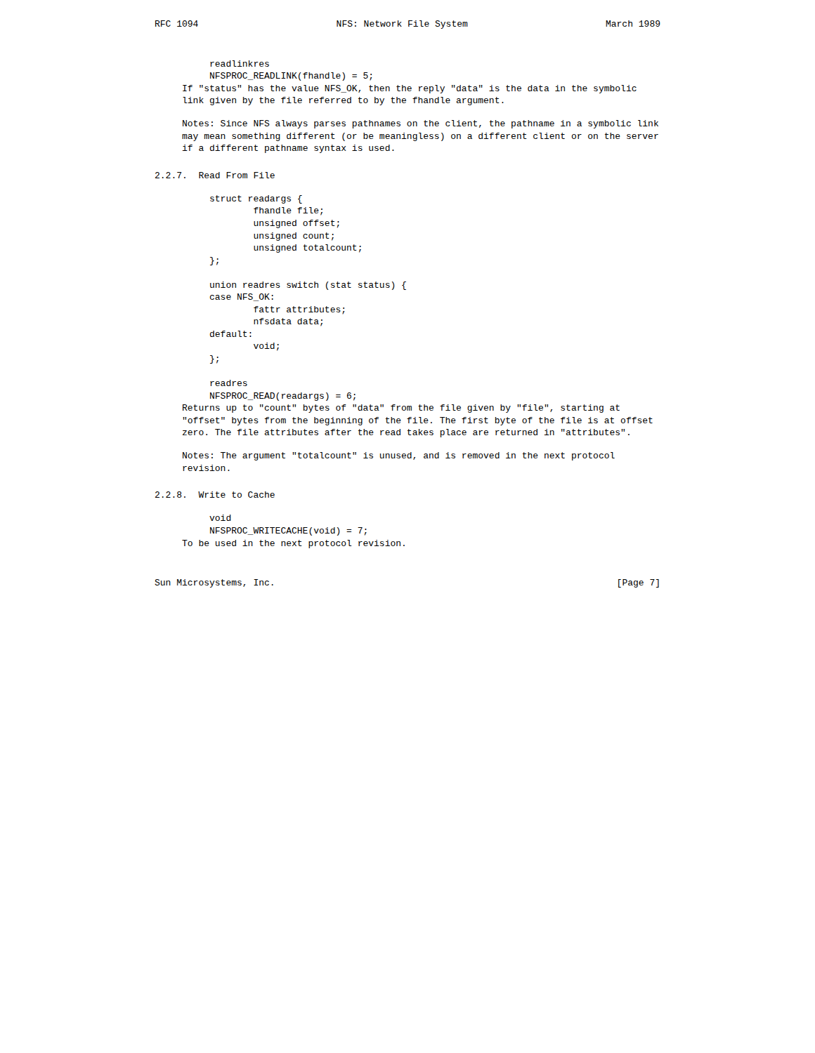RFC 1094 NFS: Network File System March 1989
readlinkres
NFSPROC_READLINK(fhandle) = 5;
If "status" has the value NFS_OK, then the reply "data" is the data in the symbolic link given by the file referred to by the fhandle argument.
Notes: Since NFS always parses pathnames on the client, the pathname in a symbolic link may mean something different (or be meaningless) on a different client or on the server if a different pathname syntax is used.
2.2.7. Read From File
struct readargs {
        fhandle file;
        unsigned offset;
        unsigned count;
        unsigned totalcount;
};

union readres switch (stat status) {
case NFS_OK:
        fattr attributes;
        nfsdata data;
default:
        void;
};

readres
NFSPROC_READ(readargs) = 6;
Returns up to "count" bytes of "data" from the file given by "file", starting at "offset" bytes from the beginning of the file. The first byte of the file is at offset zero. The file attributes after the read takes place are returned in "attributes".
Notes: The argument "totalcount" is unused, and is removed in the next protocol revision.
2.2.8. Write to Cache
void
NFSPROC_WRITECACHE(void) = 7;
To be used in the next protocol revision.
Sun Microsystems, Inc. [Page 7]